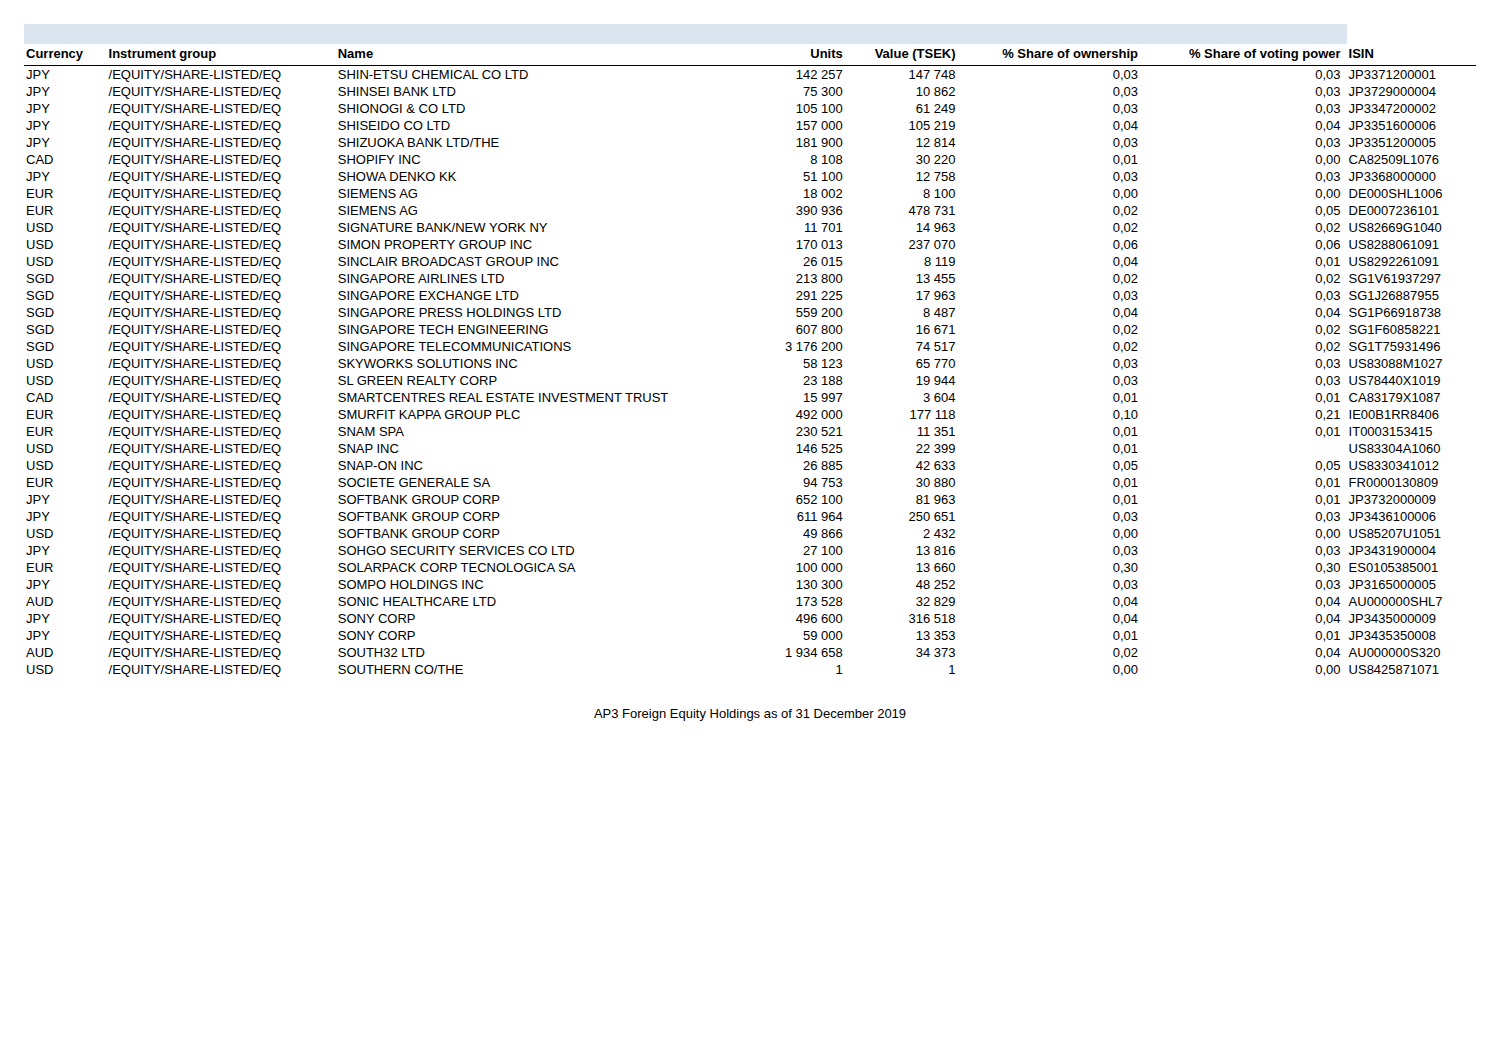AP3 Foreign Equity Holdings as of 31 December 2019
| Currency | Instrument group | Name | Units | Value (TSEK) | % Share of ownership | % Share of voting power | ISIN |
| --- | --- | --- | --- | --- | --- | --- | --- |
| JPY | /EQUITY/SHARE-LISTED/EQ | SHIN-ETSU CHEMICAL CO LTD | 142 257 | 147 748 | 0,03 | 0,03 | JP3371200001 |
| JPY | /EQUITY/SHARE-LISTED/EQ | SHINSEI BANK LTD | 75 300 | 10 862 | 0,03 | 0,03 | JP3729000004 |
| JPY | /EQUITY/SHARE-LISTED/EQ | SHIONOGI & CO LTD | 105 100 | 61 249 | 0,03 | 0,03 | JP3347200002 |
| JPY | /EQUITY/SHARE-LISTED/EQ | SHISEIDO CO LTD | 157 000 | 105 219 | 0,04 | 0,04 | JP3351600006 |
| JPY | /EQUITY/SHARE-LISTED/EQ | SHIZUOKA BANK LTD/THE | 181 900 | 12 814 | 0,03 | 0,03 | JP3351200005 |
| CAD | /EQUITY/SHARE-LISTED/EQ | SHOPIFY INC | 8 108 | 30 220 | 0,01 | 0,00 | CA82509L1076 |
| JPY | /EQUITY/SHARE-LISTED/EQ | SHOWA DENKO KK | 51 100 | 12 758 | 0,03 | 0,03 | JP3368000000 |
| EUR | /EQUITY/SHARE-LISTED/EQ | SIEMENS AG | 18 002 | 8 100 | 0,00 | 0,00 | DE000SHL1006 |
| EUR | /EQUITY/SHARE-LISTED/EQ | SIEMENS AG | 390 936 | 478 731 | 0,02 | 0,05 | DE0007236101 |
| USD | /EQUITY/SHARE-LISTED/EQ | SIGNATURE BANK/NEW YORK NY | 11 701 | 14 963 | 0,02 | 0,02 | US82669G1040 |
| USD | /EQUITY/SHARE-LISTED/EQ | SIMON PROPERTY GROUP INC | 170 013 | 237 070 | 0,06 | 0,06 | US8288061091 |
| USD | /EQUITY/SHARE-LISTED/EQ | SINCLAIR BROADCAST GROUP INC | 26 015 | 8 119 | 0,04 | 0,01 | US8292261091 |
| SGD | /EQUITY/SHARE-LISTED/EQ | SINGAPORE AIRLINES LTD | 213 800 | 13 455 | 0,02 | 0,02 | SG1V61937297 |
| SGD | /EQUITY/SHARE-LISTED/EQ | SINGAPORE EXCHANGE LTD | 291 225 | 17 963 | 0,03 | 0,03 | SG1J26887955 |
| SGD | /EQUITY/SHARE-LISTED/EQ | SINGAPORE PRESS HOLDINGS LTD | 559 200 | 8 487 | 0,04 | 0,04 | SG1P66918738 |
| SGD | /EQUITY/SHARE-LISTED/EQ | SINGAPORE TECH ENGINEERING | 607 800 | 16 671 | 0,02 | 0,02 | SG1F60858221 |
| SGD | /EQUITY/SHARE-LISTED/EQ | SINGAPORE TELECOMMUNICATIONS | 3 176 200 | 74 517 | 0,02 | 0,02 | SG1T75931496 |
| USD | /EQUITY/SHARE-LISTED/EQ | SKYWORKS SOLUTIONS INC | 58 123 | 65 770 | 0,03 | 0,03 | US83088M1027 |
| USD | /EQUITY/SHARE-LISTED/EQ | SL GREEN REALTY CORP | 23 188 | 19 944 | 0,03 | 0,03 | US78440X1019 |
| CAD | /EQUITY/SHARE-LISTED/EQ | SMARTCENTRES REAL ESTATE INVESTMENT TRUST | 15 997 | 3 604 | 0,01 | 0,01 | CA83179X1087 |
| EUR | /EQUITY/SHARE-LISTED/EQ | SMURFIT KAPPA GROUP PLC | 492 000 | 177 118 | 0,10 | 0,21 | IE00B1RR8406 |
| EUR | /EQUITY/SHARE-LISTED/EQ | SNAM SPA | 230 521 | 11 351 | 0,01 | 0,01 | IT0003153415 |
| USD | /EQUITY/SHARE-LISTED/EQ | SNAP INC | 146 525 | 22 399 | 0,01 | | US83304A1060 |
| USD | /EQUITY/SHARE-LISTED/EQ | SNAP-ON INC | 26 885 | 42 633 | 0,05 | 0,05 | US8330341012 |
| EUR | /EQUITY/SHARE-LISTED/EQ | SOCIETE GENERALE SA | 94 753 | 30 880 | 0,01 | 0,01 | FR0000130809 |
| JPY | /EQUITY/SHARE-LISTED/EQ | SOFTBANK GROUP CORP | 652 100 | 81 963 | 0,01 | 0,01 | JP3732000009 |
| JPY | /EQUITY/SHARE-LISTED/EQ | SOFTBANK GROUP CORP | 611 964 | 250 651 | 0,03 | 0,03 | JP3436100006 |
| USD | /EQUITY/SHARE-LISTED/EQ | SOFTBANK GROUP CORP | 49 866 | 2 432 | 0,00 | 0,00 | US85207U1051 |
| JPY | /EQUITY/SHARE-LISTED/EQ | SOHGO SECURITY SERVICES CO LTD | 27 100 | 13 816 | 0,03 | 0,03 | JP3431900004 |
| EUR | /EQUITY/SHARE-LISTED/EQ | SOLARPACK CORP TECNOLOGICA SA | 100 000 | 13 660 | 0,30 | 0,30 | ES0105385001 |
| JPY | /EQUITY/SHARE-LISTED/EQ | SOMPO HOLDINGS INC | 130 300 | 48 252 | 0,03 | 0,03 | JP3165000005 |
| AUD | /EQUITY/SHARE-LISTED/EQ | SONIC HEALTHCARE LTD | 173 528 | 32 829 | 0,04 | 0,04 | AU000000SHL7 |
| JPY | /EQUITY/SHARE-LISTED/EQ | SONY CORP | 496 600 | 316 518 | 0,04 | 0,04 | JP3435000009 |
| JPY | /EQUITY/SHARE-LISTED/EQ | SONY CORP | 59 000 | 13 353 | 0,01 | 0,01 | JP3435350008 |
| AUD | /EQUITY/SHARE-LISTED/EQ | SOUTH32 LTD | 1 934 658 | 34 373 | 0,02 | 0,04 | AU000000S320 |
| USD | /EQUITY/SHARE-LISTED/EQ | SOUTHERN CO/THE | 1 | 1 | 0,00 | 0,00 | US8425871071 |